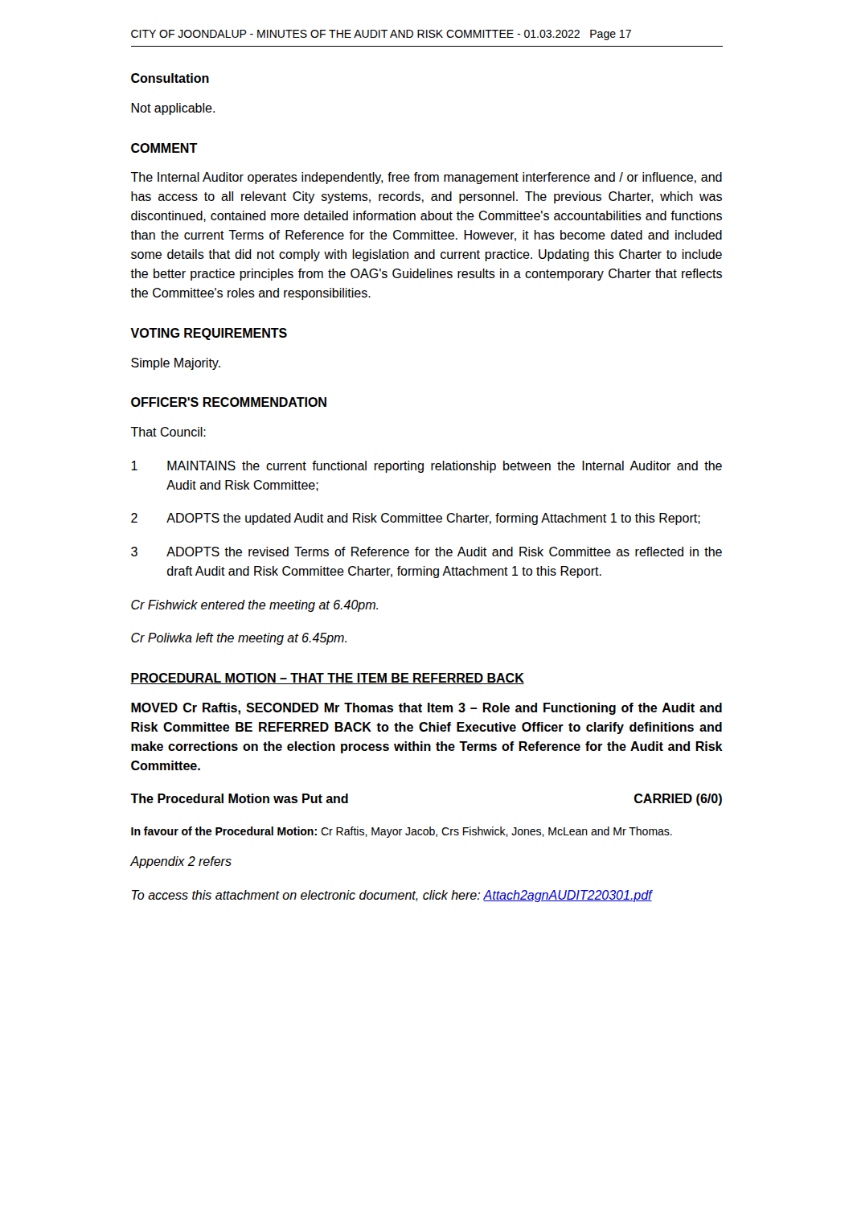CITY OF JOONDALUP - MINUTES OF THE AUDIT AND RISK COMMITTEE - 01.03.2022 Page 17
Consultation
Not applicable.
COMMENT
The Internal Auditor operates independently, free from management interference and / or influence, and has access to all relevant City systems, records, and personnel. The previous Charter, which was discontinued, contained more detailed information about the Committee's accountabilities and functions than the current Terms of Reference for the Committee. However, it has become dated and included some details that did not comply with legislation and current practice. Updating this Charter to include the better practice principles from the OAG's Guidelines results in a contemporary Charter that reflects the Committee's roles and responsibilities.
VOTING REQUIREMENTS
Simple Majority.
OFFICER'S RECOMMENDATION
That Council:
1 MAINTAINS the current functional reporting relationship between the Internal Auditor and the Audit and Risk Committee;
2 ADOPTS the updated Audit and Risk Committee Charter, forming Attachment 1 to this Report;
3 ADOPTS the revised Terms of Reference for the Audit and Risk Committee as reflected in the draft Audit and Risk Committee Charter, forming Attachment 1 to this Report.
Cr Fishwick entered the meeting at 6.40pm.
Cr Poliwka left the meeting at 6.45pm.
PROCEDURAL MOTION – THAT THE ITEM BE REFERRED BACK
MOVED Cr Raftis, SECONDED Mr Thomas that Item 3 – Role and Functioning of the Audit and Risk Committee BE REFERRED BACK to the Chief Executive Officer to clarify definitions and make corrections on the election process within the Terms of Reference for the Audit and Risk Committee.
The Procedural Motion was Put and CARRIED (6/0)
In favour of the Procedural Motion: Cr Raftis, Mayor Jacob, Crs Fishwick, Jones, McLean and Mr Thomas.
Appendix 2 refers
To access this attachment on electronic document, click here: Attach2agnAUDIT220301.pdf